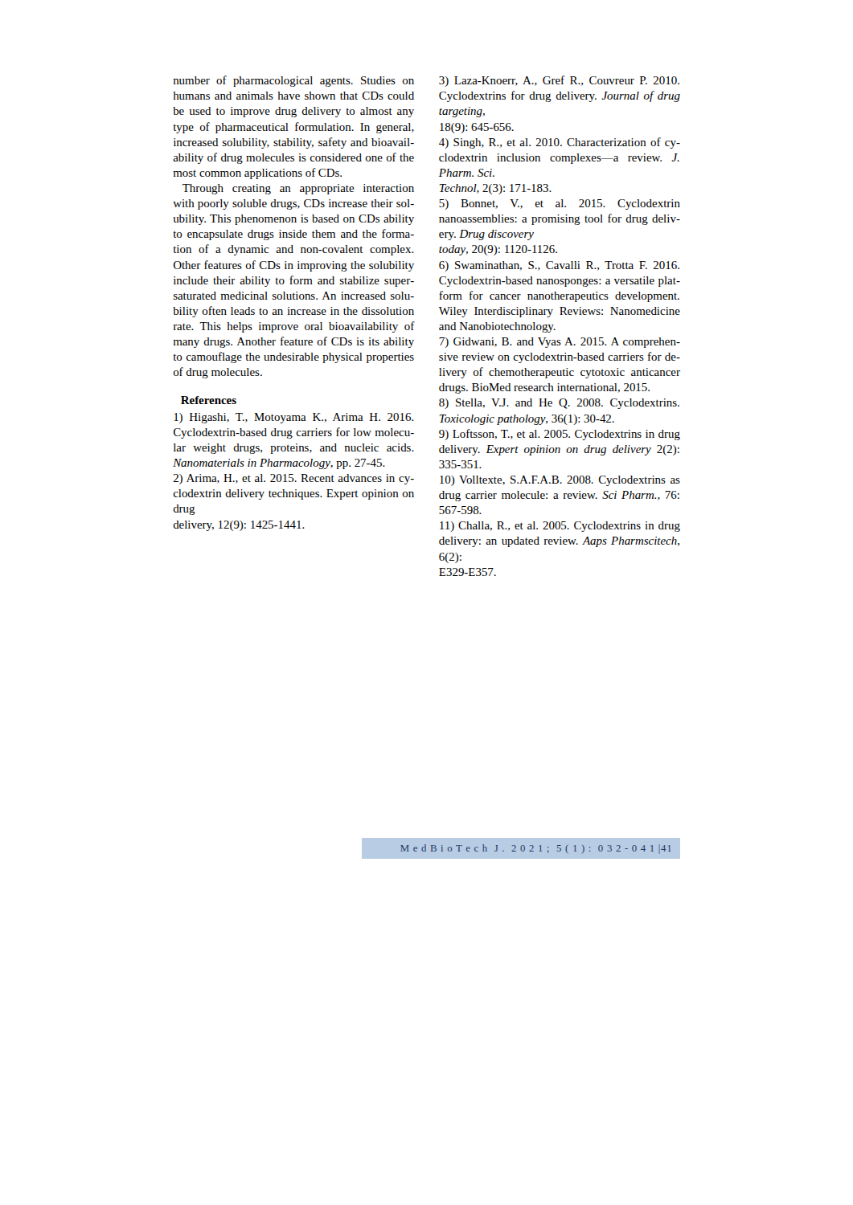number of pharmacological agents. Studies on humans and animals have shown that CDs could be used to improve drug delivery to almost any type of pharmaceutical formulation. In general, increased solubility, stability, safety and bioavailability of drug molecules is considered one of the most common applications of CDs.
Through creating an appropriate interaction with poorly soluble drugs, CDs increase their solubility. This phenomenon is based on CDs ability to encapsulate drugs inside them and the formation of a dynamic and non-covalent complex. Other features of CDs in improving the solubility include their ability to form and stabilize supersaturated medicinal solutions. An increased solubility often leads to an increase in the dissolution rate. This helps improve oral bioavailability of many drugs. Another feature of CDs is its ability to camouflage the undesirable physical properties of drug molecules.
References
1) Higashi, T., Motoyama K., Arima H. 2016. Cyclodextrin-based drug carriers for low molecular weight drugs, proteins, and nucleic acids. Nanomaterials in Pharmacology, pp. 27-45.
2) Arima, H., et al. 2015. Recent advances in cyclodextrin delivery techniques. Expert opinion on drug
delivery, 12(9): 1425-1441.
3) Laza-Knoerr, A., Gref R., Couvreur P. 2010. Cyclodextrins for drug delivery. Journal of drug targeting,
18(9): 645-656.
4) Singh, R., et al. 2010. Characterization of cyclodextrin inclusion complexes—a review. J. Pharm. Sci.
Technol, 2(3): 171-183.
5) Bonnet, V., et al. 2015. Cyclodextrin nanoassemblies: a promising tool for drug delivery. Drug discovery
today, 20(9): 1120-1126.
6) Swaminathan, S., Cavalli R., Trotta F. 2016. Cyclodextrin-based nanosponges: a versatile platform for cancer nanotherapeutics development. Wiley Interdisciplinary Reviews: Nanomedicine and Nanobiotechnology.
7) Gidwani, B. and Vyas A. 2015. A comprehensive review on cyclodextrin-based carriers for delivery of chemotherapeutic cytotoxic anticancer drugs. BioMed research international, 2015.
8) Stella, V.J. and He Q. 2008. Cyclodextrins. Toxicologic pathology, 36(1): 30-42.
9) Loftsson, T., et al. 2005. Cyclodextrins in drug delivery. Expert opinion on drug delivery 2(2): 335-351.
10) Volltexte, S.A.F.A.B. 2008. Cyclodextrins as drug carrier molecule: a review. Sci Pharm., 76: 567-598.
11) Challa, R., et al. 2005. Cyclodextrins in drug delivery: an updated review. Aaps Pharmscitech, 6(2):
E329-E357.
M e d B i o T e c h J . 2 0 2 1 ; 5 ( 1 ) : 0 3 2 - 0 4 1 |41